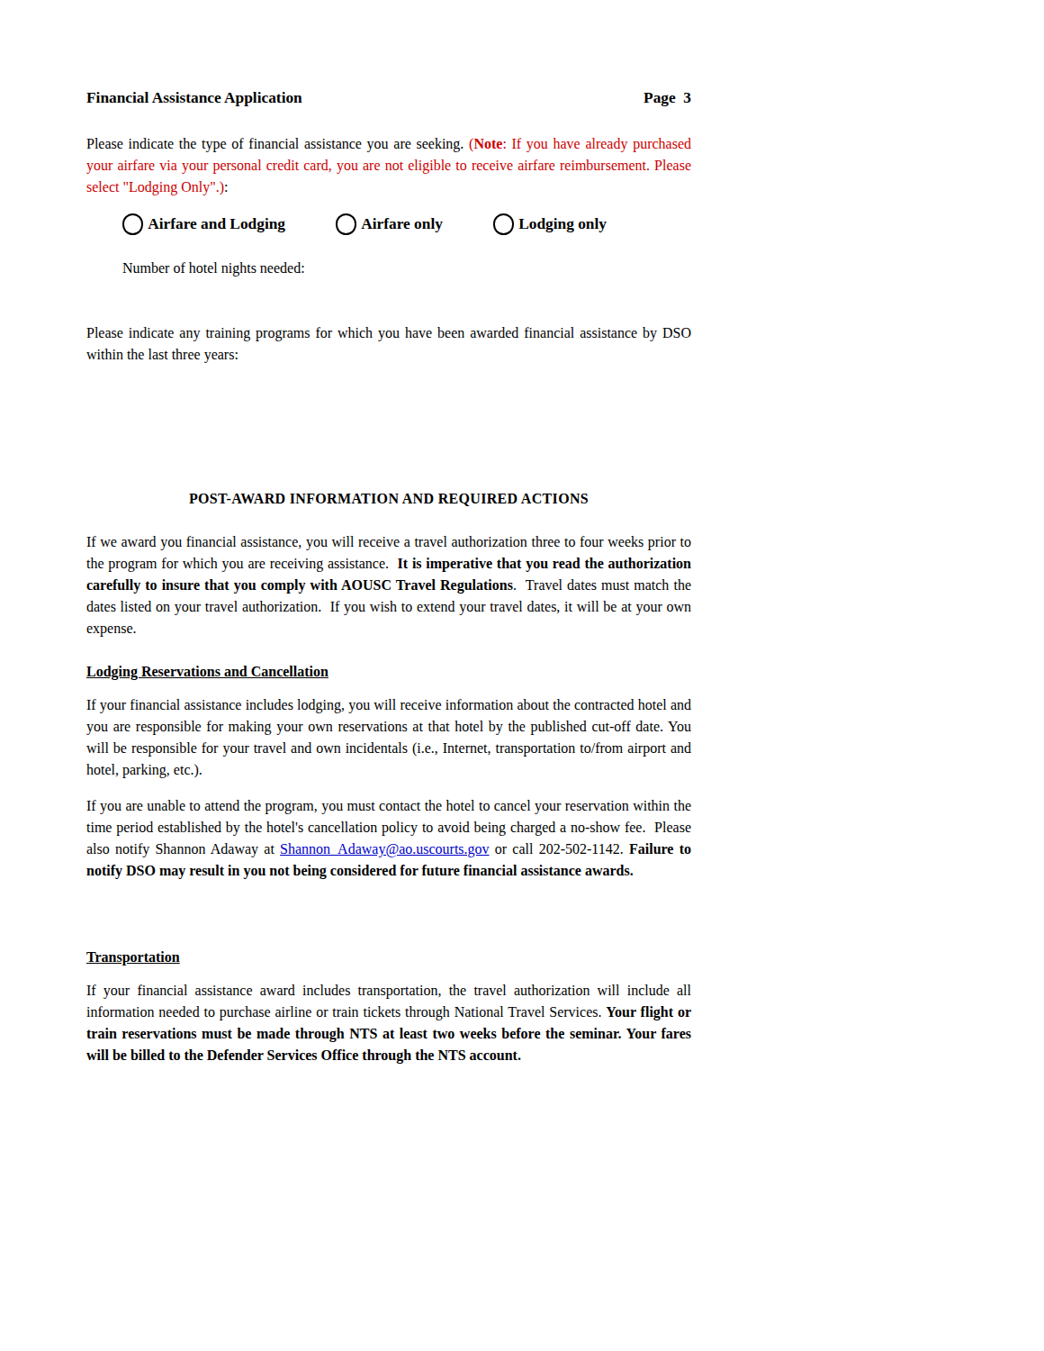Financial Assistance Application Page 3
Please indicate the type of financial assistance you are seeking. (Note: If you have already purchased your airfare via your personal credit card, you are not eligible to receive airfare reimbursement. Please select "Lodging Only".):
Airfare and Lodging Airfare only Lodging only
Number of hotel nights needed:
Please indicate any training programs for which you have been awarded financial assistance by DSO within the last three years:
POST-AWARD INFORMATION AND REQUIRED ACTIONS
If we award you financial assistance, you will receive a travel authorization three to four weeks prior to the program for which you are receiving assistance. It is imperative that you read the authorization carefully to insure that you comply with AOUSC Travel Regulations. Travel dates must match the dates listed on your travel authorization. If you wish to extend your travel dates, it will be at your own expense.
Lodging Reservations and Cancellation
If your financial assistance includes lodging, you will receive information about the contracted hotel and you are responsible for making your own reservations at that hotel by the published cut-off date. You will be responsible for your travel and own incidentals (i.e., Internet, transportation to/from airport and hotel, parking, etc.).
If you are unable to attend the program, you must contact the hotel to cancel your reservation within the time period established by the hotel's cancellation policy to avoid being charged a no-show fee. Please also notify Shannon Adaway at Shannon_Adaway@ao.uscourts.gov or call 202-502-1142. Failure to notify DSO may result in you not being considered for future financial assistance awards.
Transportation
If your financial assistance award includes transportation, the travel authorization will include all information needed to purchase airline or train tickets through National Travel Services. Your flight or train reservations must be made through NTS at least two weeks before the seminar. Your fares will be billed to the Defender Services Office through the NTS account.